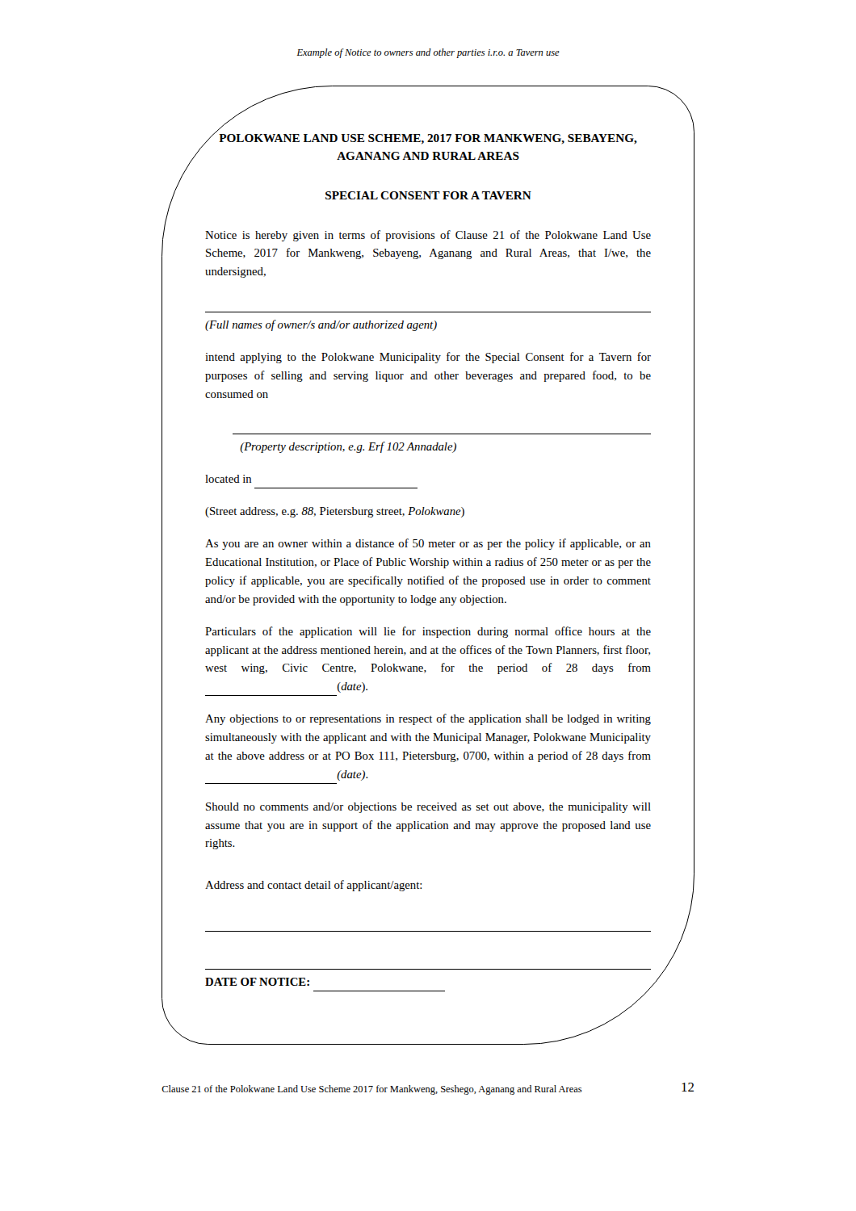Example of Notice to owners and other parties i.r.o. a Tavern use
Polokwane Land Use Scheme, 2017 for Mankweng, Sebayeng, Aganang and Rural Areas
Special Consent for a Tavern
Notice is hereby given in terms of provisions of Clause 21 of the Polokwane Land Use Scheme, 2017 for Mankweng, Sebayeng, Aganang and Rural Areas, that I/we, the undersigned,
(Full names of owner/s and/or authorized agent)
intend applying to the Polokwane Municipality for the Special Consent for a Tavern for purposes of selling and serving liquor and other beverages and prepared food, to be consumed on
(Property description, e.g. Erf 102 Annadale)
located in
(Street address, e.g. 88, Pietersburg street, Polokwane)
As you are an owner within a distance of 50 meter or as per the policy if applicable, or an Educational Institution, or Place of Public Worship within a radius of 250 meter or as per the policy if applicable, you are specifically notified of the proposed use in order to comment and/or be provided with the opportunity to lodge any objection.
Particulars of the application will lie for inspection during normal office hours at the applicant at the address mentioned herein, and at the offices of the Town Planners, first floor, west wing, Civic Centre, Polokwane, for the period of 28 days from (date).
Any objections to or representations in respect of the application shall be lodged in writing simultaneously with the applicant and with the Municipal Manager, Polokwane Municipality at the above address or at PO Box 111, Pietersburg, 0700, within a period of 28 days from (date).
Should no comments and/or objections be received as set out above, the municipality will assume that you are in support of the application and may approve the proposed land use rights.
Address and contact detail of applicant/agent:
DATE OF NOTICE:
Clause 21 of the Polokwane Land Use Scheme 2017 for Mankweng, Seshego, Aganang and Rural Areas
12